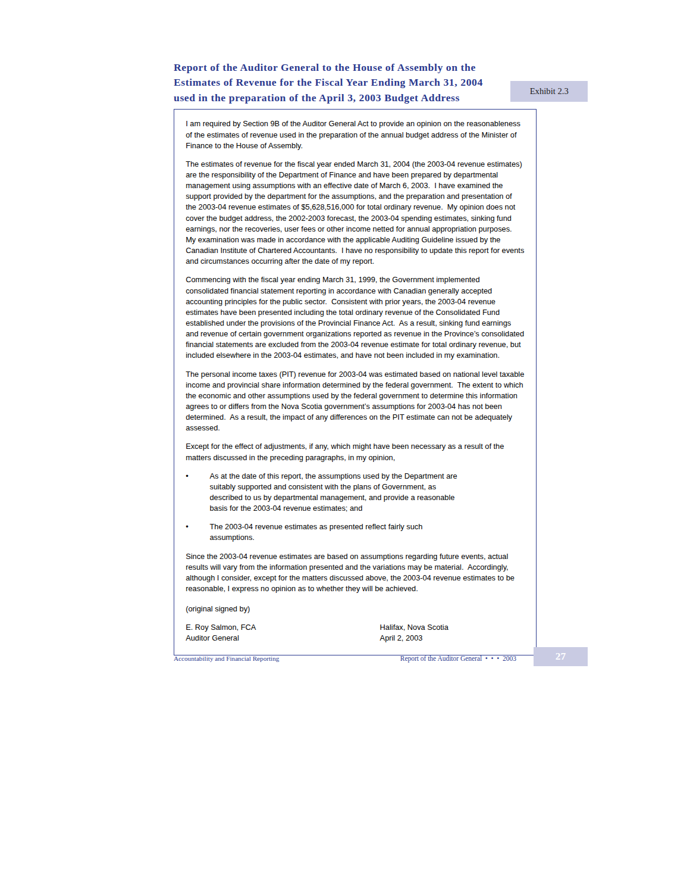Exhibit 2.3
Report of the Auditor General to the House of Assembly on the
Estimates of Revenue for the Fiscal Year Ending March 31, 2004
used in the preparation of the April 3, 2003 Budget Address
I am required by Section 9B of the Auditor General Act to provide an opinion on the reasonableness of the estimates of revenue used in the preparation of the annual budget address of the Minister of Finance to the House of Assembly.
The estimates of revenue for the fiscal year ended March 31, 2004 (the 2003-04 revenue estimates) are the responsibility of the Department of Finance and have been prepared by departmental management using assumptions with an effective date of March 6, 2003. I have examined the support provided by the department for the assumptions, and the preparation and presentation of the 2003-04 revenue estimates of $5,628,516,000 for total ordinary revenue. My opinion does not cover the budget address, the 2002-2003 forecast, the 2003-04 spending estimates, sinking fund earnings, nor the recoveries, user fees or other income netted for annual appropriation purposes. My examination was made in accordance with the applicable Auditing Guideline issued by the Canadian Institute of Chartered Accountants. I have no responsibility to update this report for events and circumstances occurring after the date of my report.
Commencing with the fiscal year ending March 31, 1999, the Government implemented consolidated financial statement reporting in accordance with Canadian generally accepted accounting principles for the public sector. Consistent with prior years, the 2003-04 revenue estimates have been presented including the total ordinary revenue of the Consolidated Fund established under the provisions of the Provincial Finance Act. As a result, sinking fund earnings and revenue of certain government organizations reported as revenue in the Province’s consolidated financial statements are excluded from the 2003-04 revenue estimate for total ordinary revenue, but included elsewhere in the 2003-04 estimates, and have not been included in my examination.
The personal income taxes (PIT) revenue for 2003-04 was estimated based on national level taxable income and provincial share information determined by the federal government. The extent to which the economic and other assumptions used by the federal government to determine this information agrees to or differs from the Nova Scotia government’s assumptions for 2003-04 has not been determined. As a result, the impact of any differences on the PIT estimate can not be adequately assessed.
Except for the effect of adjustments, if any, which might have been necessary as a result of the matters discussed in the preceding paragraphs, in my opinion,
•
As at the date of this report, the assumptions used by the Department are suitably supported and consistent with the plans of Government, as described to us by departmental management, and provide a reasonable basis for the 2003-04 revenue estimates; and
•
The 2003-04 revenue estimates as presented reflect fairly such assumptions.
Since the 2003-04 revenue estimates are based on assumptions regarding future events, actual results will vary from the information presented and the variations may be material. Accordingly, although I consider, except for the matters discussed above, the 2003-04 revenue estimates to be reasonable, I express no opinion as to whether they will be achieved.
(original signed by)
E. Roy Salmon, FCA
Halifax, Nova Scotia
Auditor General
April 2, 2003
Accountability and Financial Reporting
Report of the Auditor General • • • 2003
27